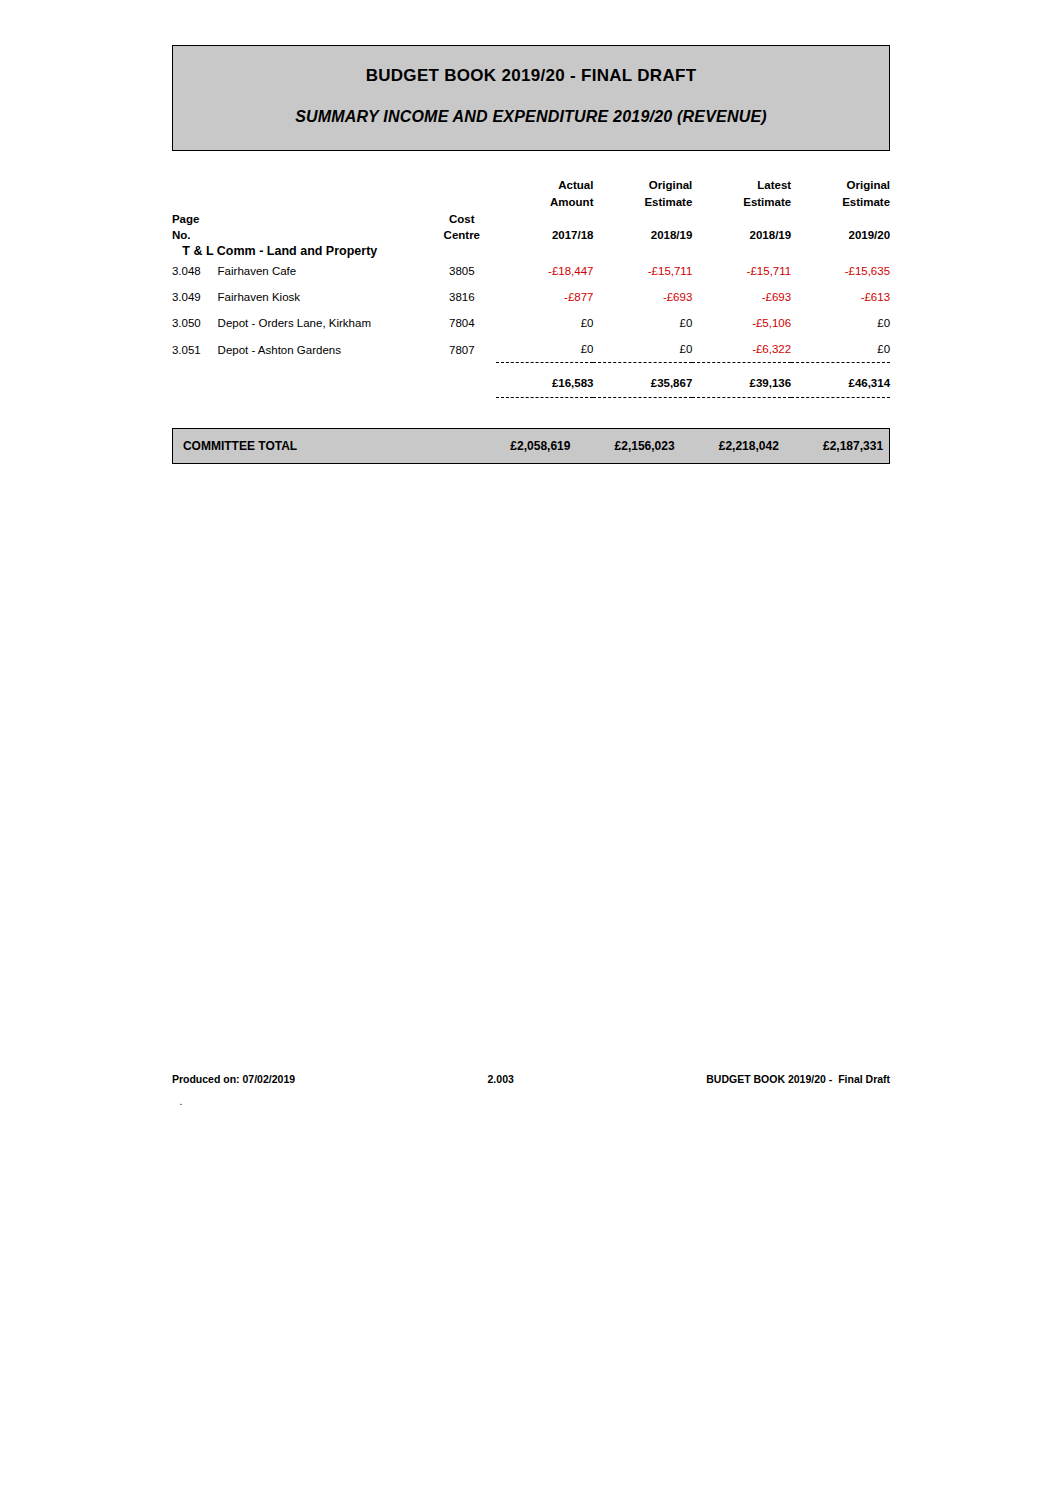BUDGET BOOK 2019/20 - FINAL DRAFT
SUMMARY INCOME AND EXPENDITURE 2019/20 (REVENUE)
| | | | Actual Amount | Original Estimate | Latest Estimate | Original Estimate |
| Page No. | | Cost Centre | 2017/18 | 2018/19 | 2018/19 | 2019/20 |
| T & L Comm - Land and Property |
| 3.048 | Fairhaven Cafe | 3805 | -£18,447 | -£15,711 | -£15,711 | -£15,635 |
| 3.049 | Fairhaven Kiosk | 3816 | -£877 | -£693 | -£693 | -£613 |
| 3.050 | Depot - Orders Lane, Kirkham | 7804 | £0 | £0 | -£5,106 | £0 |
| 3.051 | Depot - Ashton Gardens | 7807 | £0 | £0 | -£6,322 | £0 |
| | | | £16,583 | £35,867 | £39,136 | £46,314 |
| COMMITTEE TOTAL | £2,058,619 | £2,156,023 | £2,218,042 | £2,187,331 |
Produced on: 07/02/2019 BUDGET BOOK 2019/20 - Final Draft
2.003
.